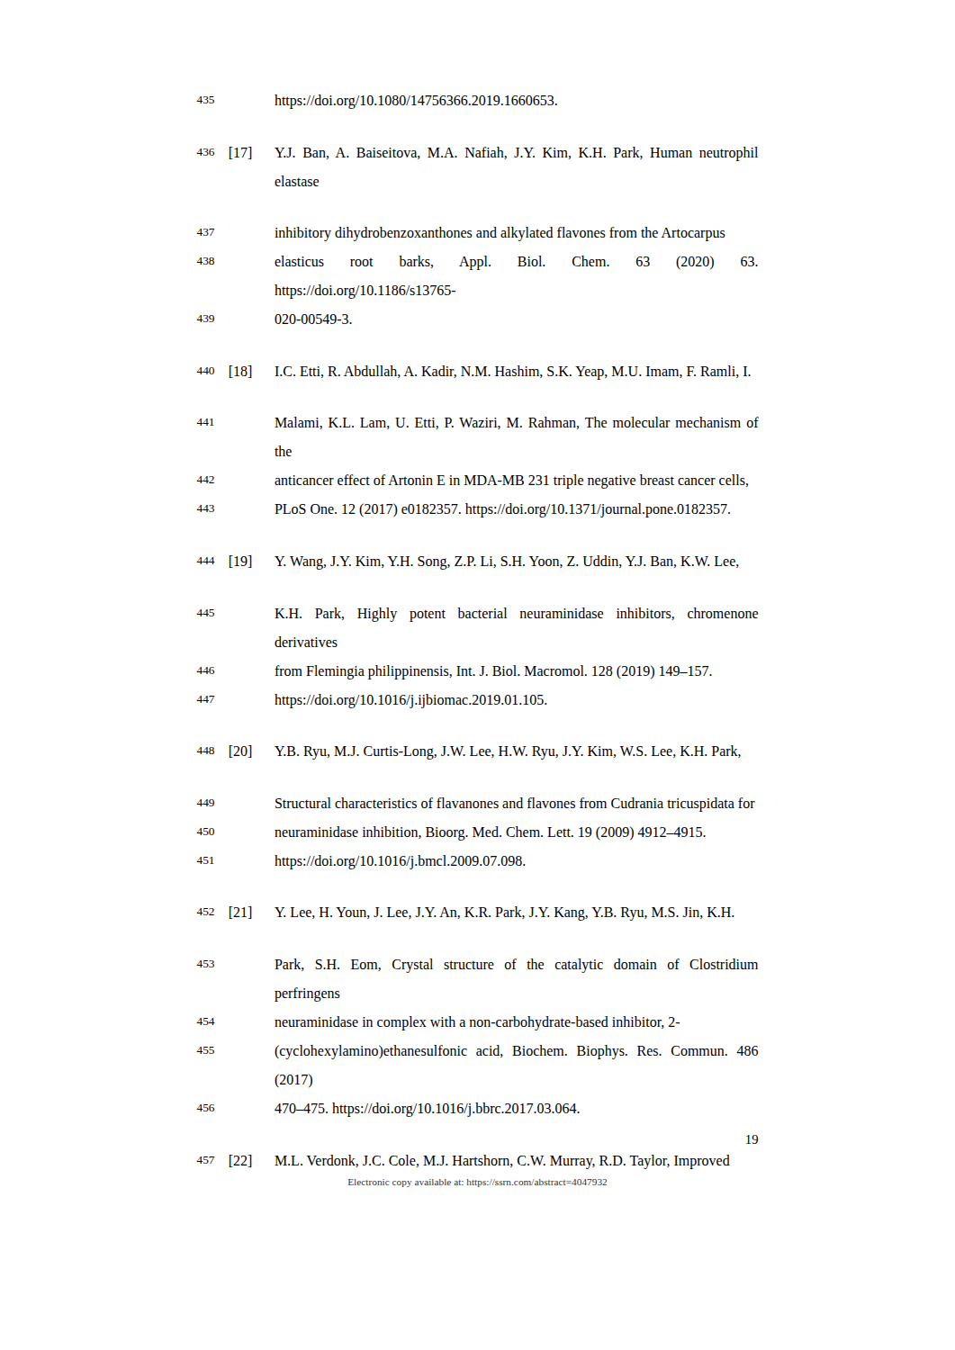435
https://doi.org/10.1080/14756366.2019.1660653.
436
[17]
Y.J. Ban, A. Baiseitova, M.A. Nafiah, J.Y. Kim, K.H. Park, Human neutrophil elastase
437
[17]
inhibitory dihydrobenzoxanthones and alkylated flavones from the Artocarpus
438
[17]
elasticus root barks, Appl. Biol. Chem. 63 (2020) 63. https://doi.org/10.1186/s13765-
439
[17]
020-00549-3.
440
[18]
I.C. Etti, R. Abdullah, A. Kadir, N.M. Hashim, S.K. Yeap, M.U. Imam, F. Ramli, I.
441
[18]
Malami, K.L. Lam, U. Etti, P. Waziri, M. Rahman, The molecular mechanism of the
442
[18]
anticancer effect of Artonin E in MDA-MB 231 triple negative breast cancer cells,
443
[18]
PLoS One. 12 (2017) e0182357. https://doi.org/10.1371/journal.pone.0182357.
444
[19]
Y. Wang, J.Y. Kim, Y.H. Song, Z.P. Li, S.H. Yoon, Z. Uddin, Y.J. Ban, K.W. Lee,
445
[19]
K.H. Park, Highly potent bacterial neuraminidase inhibitors, chromenone derivatives
446
[19]
from Flemingia philippinensis, Int. J. Biol. Macromol. 128 (2019) 149–157.
447
[19]
https://doi.org/10.1016/j.ijbiomac.2019.01.105.
448
[20]
Y.B. Ryu, M.J. Curtis-Long, J.W. Lee, H.W. Ryu, J.Y. Kim, W.S. Lee, K.H. Park,
449
[20]
Structural characteristics of flavanones and flavones from Cudrania tricuspidata for
450
[20]
neuraminidase inhibition, Bioorg. Med. Chem. Lett. 19 (2009) 4912–4915.
451
[20]
https://doi.org/10.1016/j.bmcl.2009.07.098.
452
[21]
Y. Lee, H. Youn, J. Lee, J.Y. An, K.R. Park, J.Y. Kang, Y.B. Ryu, M.S. Jin, K.H.
453
[21]
Park, S.H. Eom, Crystal structure of the catalytic domain of Clostridium perfringens
454
[21]
neuraminidase in complex with a non-carbohydrate-based inhibitor, 2-
455
[21]
(cyclohexylamino)ethanesulfonic acid, Biochem. Biophys. Res. Commun. 486 (2017)
456
[21]
470–475. https://doi.org/10.1016/j.bbrc.2017.03.064.
457
[22]
M.L. Verdonk, J.C. Cole, M.J. Hartshorn, C.W. Murray, R.D. Taylor, Improved
19
Electronic copy available at: https://ssrn.com/abstract=4047932